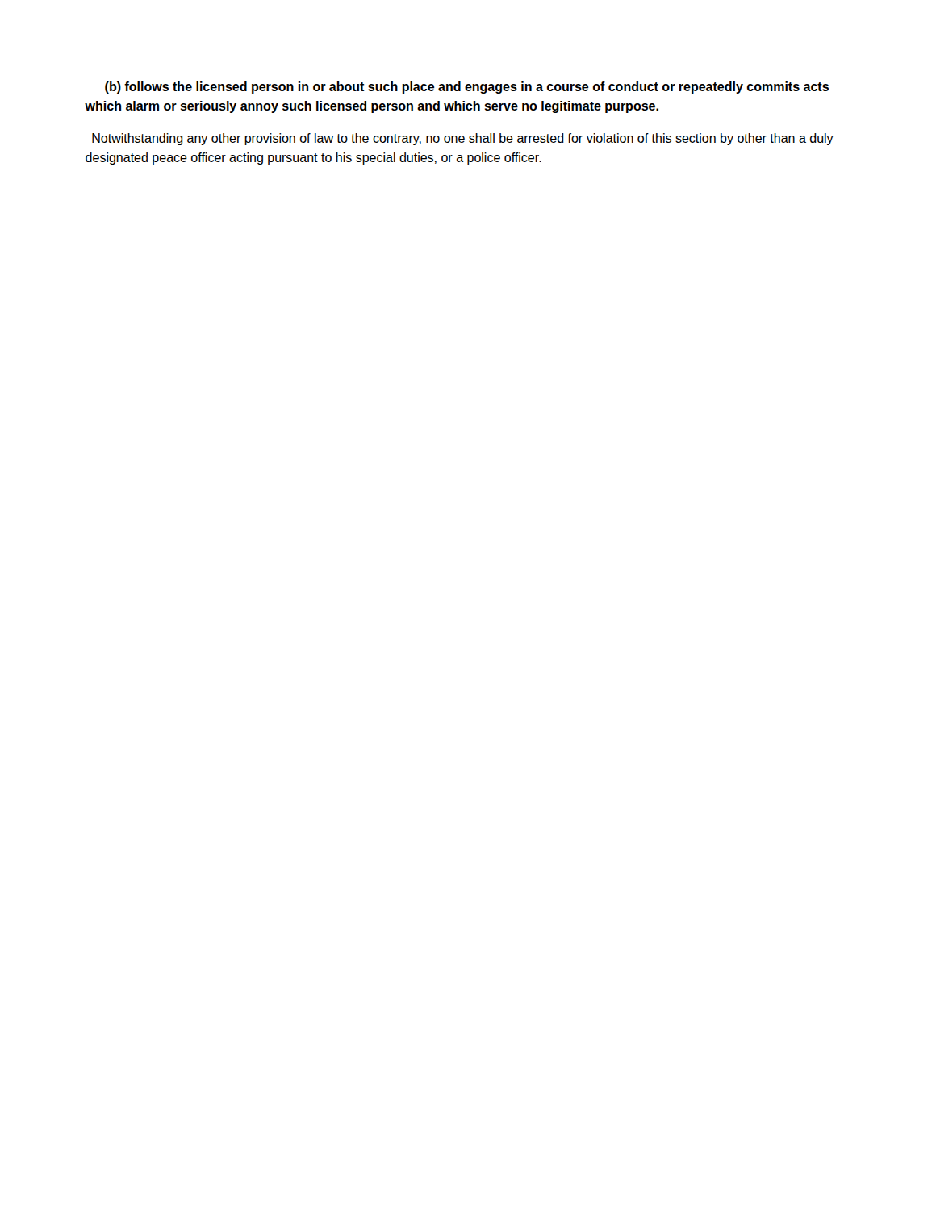(b) follows the licensed person in or about such place and engages in a course of conduct or repeatedly commits acts which alarm or seriously annoy such licensed person and which serve no legitimate purpose.
Notwithstanding any other provision of law to the contrary, no one shall be arrested for violation of this section by other than a duly designated peace officer acting pursuant to his special duties, or a police officer.